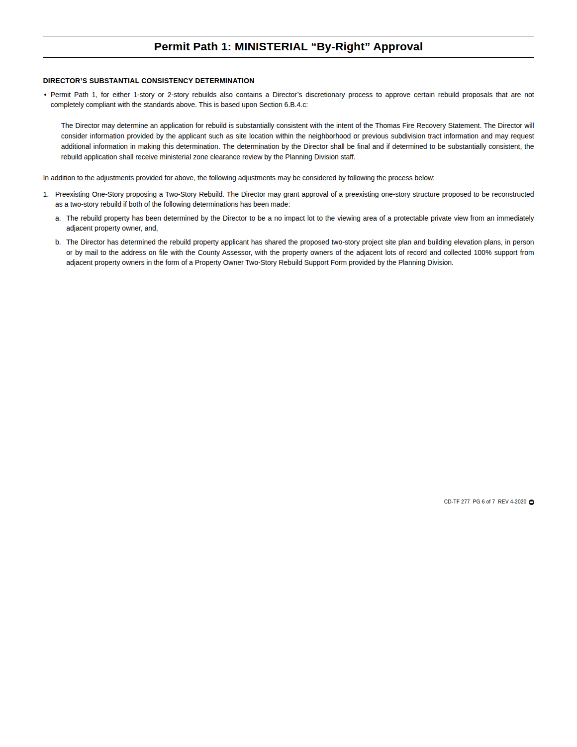Permit Path 1: MINISTERIAL “By-Right” Approval
DIRECTOR’S SUBSTANTIAL CONSISTENCY DETERMINATION
Permit Path 1, for either 1-story or 2-story rebuilds also contains a Director’s discretionary process to approve certain rebuild proposals that are not completely compliant with the standards above. This is based upon Section 6.B.4.c:
The Director may determine an application for rebuild is substantially consistent with the intent of the Thomas Fire Recovery Statement. The Director will consider information provided by the applicant such as site location within the neighborhood or previous subdivision tract information and may request additional information in making this determination. The determination by the Director shall be final and if determined to be substantially consistent, the rebuild application shall receive ministerial zone clearance review by the Planning Division staff.
In addition to the adjustments provided for above, the following adjustments may be considered by following the process below:
Preexisting One-Story proposing a Two-Story Rebuild. The Director may grant approval of a preexisting one-story structure proposed to be reconstructed as a two-story rebuild if both of the following determinations has been made:
The rebuild property has been determined by the Director to be a no impact lot to the viewing area of a protectable private view from an immediately adjacent property owner, and,
The Director has determined the rebuild property applicant has shared the proposed two-story project site plan and building elevation plans, in person or by mail to the address on file with the County Assessor, with the property owners of the adjacent lots of record and collected 100% support from adjacent property owners in the form of a Property Owner Two-Story Rebuild Support Form provided by the Planning Division.
CD-TF 277 PG 6 of 7 REV 4-2020